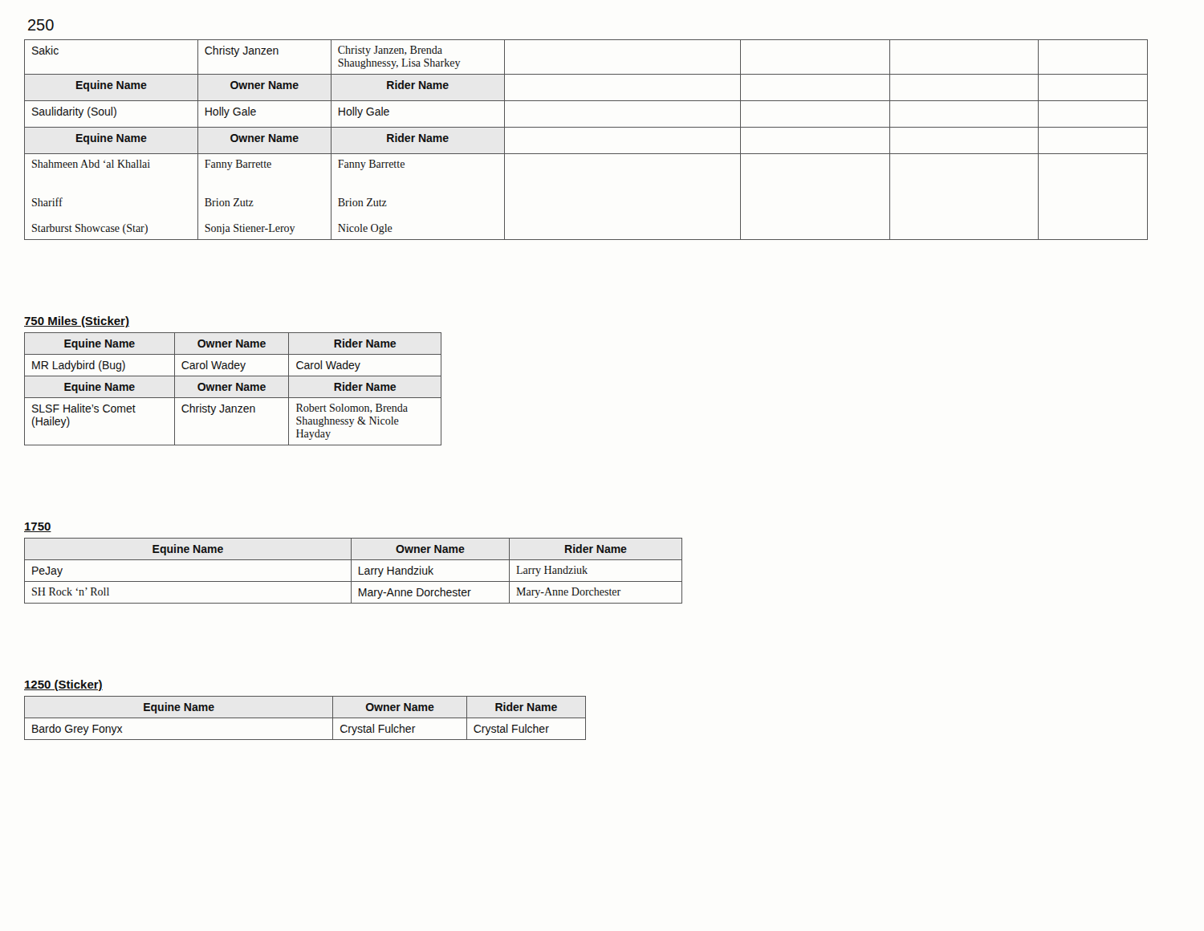250
| Sakic | Christy Janzen | Christy Janzen, Brenda Shaughnessy, Lisa Sharkey | | | | |
| Equine Name | Owner Name | Rider Name | | | | |
| Saulidarity (Soul) | Holly Gale | Holly Gale | | | | |
| Equine Name | Owner Name | Rider Name | | | | |
| Shahmeen Abd ‘al Khallai Shariff Starburst Showcase (Star) | Fanny Barrette Brion Zutz Sonja Stiener-Leroy | Fanny Barrette Brion Zutz Nicole Ogle | | | | |
750 Miles (Sticker)
| Equine Name | Owner Name | Rider Name |
| --- | --- | --- |
| MR Ladybird (Bug) | Carol Wadey | Carol Wadey |
| Equine Name | Owner Name | Rider Name |
| SLSF Halite’s Comet (Hailey) | Christy Janzen | Robert Solomon, Brenda Shaughnessy & Nicole Hayday |
1750
| Equine Name | Owner Name | Rider Name |
| --- | --- | --- |
| PeJay | Larry Handziuk | Larry Handziuk |
| SH Rock ‘n’ Roll | Mary-Anne Dorchester | Mary-Anne Dorchester |
1250 (Sticker)
| Equine Name | Owner Name | Rider Name |
| --- | --- | --- |
| Bardo Grey Fonyx | Crystal Fulcher | Crystal Fulcher |